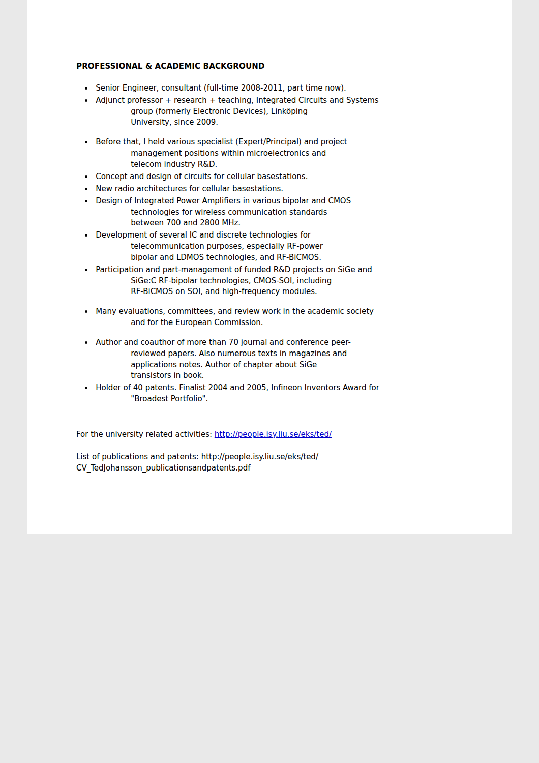PROFESSIONAL & ACADEMIC BACKGROUND
Senior Engineer, consultant (full-time 2008-2011, part time now).
Adjunct professor + research + teaching, Integrated Circuits and Systems group (formerly Electronic Devices), Linköping University, since 2009.
Before that, I held various specialist (Expert/Principal) and project management positions within microelectronics and telecom industry R&D.
Concept and design of circuits for cellular basestations.
New radio architectures for cellular basestations.
Design of Integrated Power Amplifiers in various bipolar and CMOS technologies for wireless communication standards between 700 and 2800 MHz.
Development of several IC and discrete technologies for telecommunication purposes, especially RF-power bipolar and LDMOS technologies, and RF-BiCMOS.
Participation and part-management of funded R&D projects on SiGe and SiGe:C RF-bipolar technologies, CMOS-SOI, including RF-BiCMOS on SOI, and high-frequency modules.
Many evaluations, committees, and review work in the academic society and for the European Commission.
Author and coauthor of more than 70 journal and conference peer- reviewed papers. Also numerous texts in magazines and applications notes. Author of chapter about SiGe transistors in book.
Holder of 40 patents. Finalist 2004 and 2005, Infineon Inventors Award for "Broadest Portfolio".
For the university related activities: http://people.isy.liu.se/eks/ted/
List of publications and patents: http://people.isy.liu.se/eks/ted/
CV_TedJohansson_publicationsandpatents.pdf